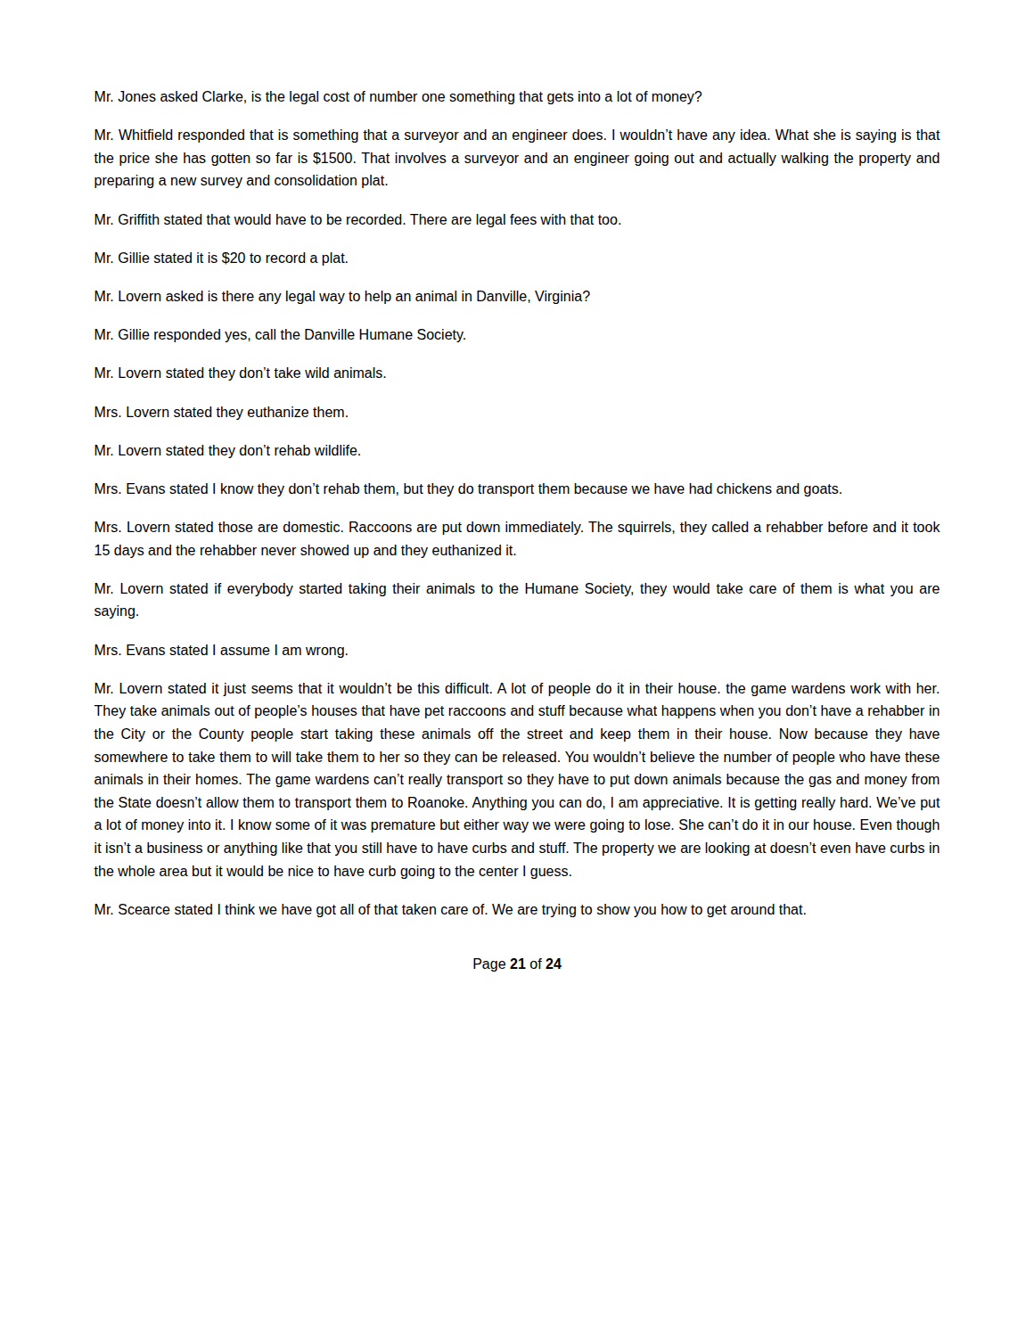Mr. Jones asked Clarke, is the legal cost of number one something that gets into a lot of money?
Mr. Whitfield responded that is something that a surveyor and an engineer does. I wouldn’t have any idea. What she is saying is that the price she has gotten so far is $1500. That involves a surveyor and an engineer going out and actually walking the property and preparing a new survey and consolidation plat.
Mr. Griffith stated that would have to be recorded. There are legal fees with that too.
Mr. Gillie stated it is $20 to record a plat.
Mr. Lovern asked is there any legal way to help an animal in Danville, Virginia?
Mr. Gillie responded yes, call the Danville Humane Society.
Mr. Lovern stated they don’t take wild animals.
Mrs. Lovern stated they euthanize them.
Mr. Lovern stated they don’t rehab wildlife.
Mrs. Evans stated I know they don’t rehab them, but they do transport them because we have had chickens and goats.
Mrs. Lovern stated those are domestic. Raccoons are put down immediately. The squirrels, they called a rehabber before and it took 15 days and the rehabber never showed up and they euthanized it.
Mr. Lovern stated if everybody started taking their animals to the Humane Society, they would take care of them is what you are saying.
Mrs. Evans stated I assume I am wrong.
Mr. Lovern stated it just seems that it wouldn’t be this difficult. A lot of people do it in their house. the game wardens work with her. They take animals out of people’s houses that have pet raccoons and stuff because what happens when you don’t have a rehabber in the City or the County people start taking these animals off the street and keep them in their house. Now because they have somewhere to take them to will take them to her so they can be released. You wouldn’t believe the number of people who have these animals in their homes. The game wardens can’t really transport so they have to put down animals because the gas and money from the State doesn’t allow them to transport them to Roanoke. Anything you can do, I am appreciative. It is getting really hard. We’ve put a lot of money into it. I know some of it was premature but either way we were going to lose. She can’t do it in our house. Even though it isn’t a business or anything like that you still have to have curbs and stuff. The property we are looking at doesn’t even have curbs in the whole area but it would be nice to have curb going to the center I guess.
Mr. Scearce stated I think we have got all of that taken care of. We are trying to show you how to get around that.
Page 21 of 24